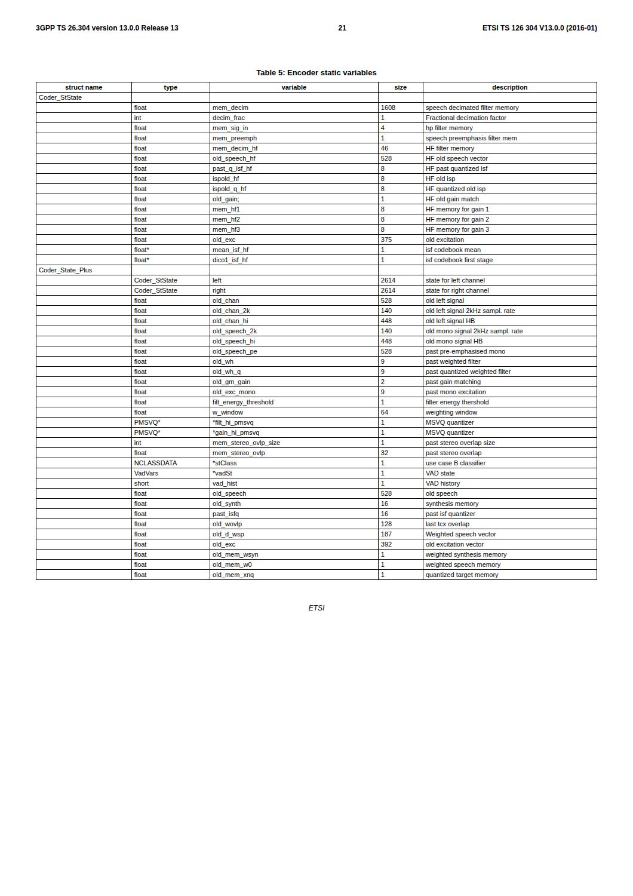3GPP TS 26.304 version 13.0.0 Release 13
21
ETSI TS 126 304 V13.0.0 (2016-01)
Table 5: Encoder static variables
| struct name | type | variable | size | description |
| --- | --- | --- | --- | --- |
| Coder_StState | | | | |
| | float | mem_decim | 1608 | speech decimated filter memory |
| | int | decim_frac | 1 | Fractional decimation factor |
| | float | mem_sig_in | 4 | hp filter memory |
| | float | mem_preemph | 1 | speech preemphasis filter mem |
| | float | mem_decim_hf | 46 | HF filter memory |
| | float | old_speech_hf | 528 | HF old speech vector |
| | float | past_q_isf_hf | 8 | HF past quantized isf |
| | float | ispold_hf | 8 | HF old isp |
| | float | ispold_q_hf | 8 | HF quantized old isp |
| | float | old_gain; | 1 | HF old gain match |
| | float | mem_hf1 | 8 | HF memory for gain 1 |
| | float | mem_hf2 | 8 | HF memory for gain 2 |
| | float | mem_hf3 | 8 | HF memory for gain 3 |
| | float | old_exc | 375 | old excitation |
| | float* | mean_isf_hf | 1 | isf codebook mean |
| | float* | dico1_isf_hf | 1 | isf codebook first stage |
| Coder_State_Plus | | | | |
| | Coder_StState | left | 2614 | state for left channel |
| | Coder_StState | right | 2614 | state for right channel |
| | float | old_chan | 528 | old left signal |
| | float | old_chan_2k | 140 | old left signal 2kHz sampl. rate |
| | float | old_chan_hi | 448 | old left signal HB |
| | float | old_speech_2k | 140 | old mono signal 2kHz sampl. rate |
| | float | old_speech_hi | 448 | old mono signal HB |
| | float | old_speech_pe | 528 | past pre-emphasised mono |
| | float | old_wh | 9 | past weighted filter |
| | float | old_wh_q | 9 | past quantized weighted filter |
| | float | old_gm_gain | 2 | past gain matching |
| | float | old_exc_mono | 9 | past mono excitation |
| | float | filt_energy_threshold | 1 | filter energy thershold |
| | float | w_window | 64 | weighting window |
| | PMSVQ* | *filt_hi_pmsvq | 1 | MSVQ quantizer |
| | PMSVQ* | *gain_hi_pmsvq | 1 | MSVQ quantizer |
| | int | mem_stereo_ovlp_size | 1 | past stereo overlap size |
| | float | mem_stereo_ovlp | 32 | past stereo overlap |
| | NCLASSDATA | *stClass | 1 | use case B classifier |
| | VadVars | *vadSt | 1 | VAD state |
| | short | vad_hist | 1 | VAD history |
| | float | old_speech | 528 | old speech |
| | float | old_synth | 16 | synthesis memory |
| | float | past_isfq | 16 | past isf quantizer |
| | float | old_wovlp | 128 | last tcx overlap |
| | float | old_d_wsp | 187 | Weighted speech vector |
| | float | old_exc | 392 | old excitation vector |
| | float | old_mem_wsyn | 1 | weighted synthesis memory |
| | float | old_mem_w0 | 1 | weighted speech memory |
| | float | old_mem_xnq | 1 | quantized target memory |
ETSI